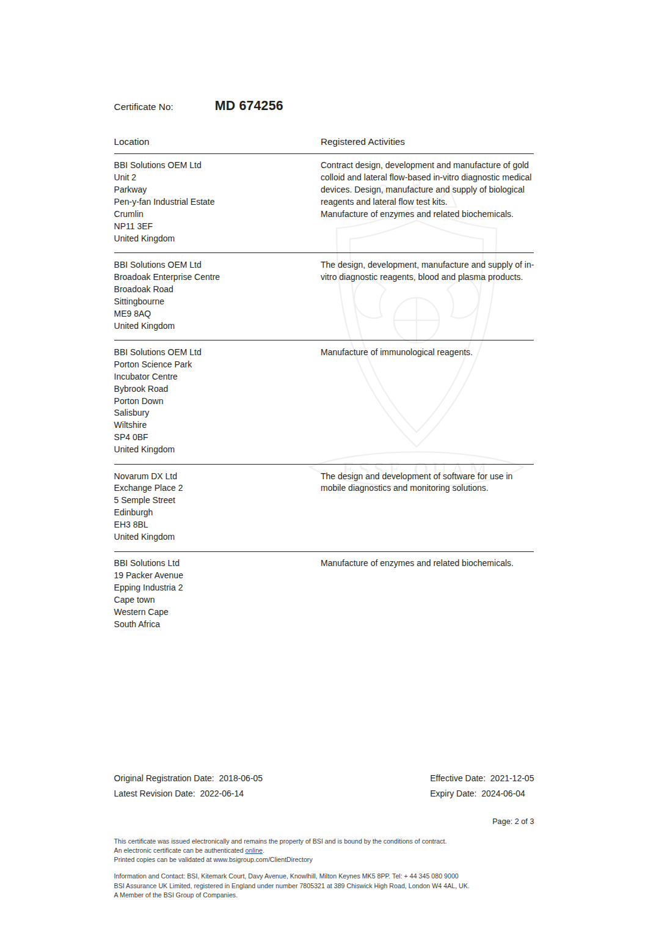ESSE QUAM
Certificate No: MD 674256
| Location | Registered Activities |
| --- | --- |
| BBI Solutions OEM Ltd Unit 2 Parkway Pen-y-fan Industrial Estate Crumlin NP11 3EF United Kingdom | Contract design, development and manufacture of gold colloid and lateral flow-based in-vitro diagnostic medical devices. Design, manufacture and supply of biological reagents and lateral flow test kits. Manufacture of enzymes and related biochemicals. |
| BBI Solutions OEM Ltd Broadoak Enterprise Centre Broadoak Road Sittingbourne ME9 8AQ United Kingdom | The design, development, manufacture and supply of in-vitro diagnostic reagents, blood and plasma products. |
| BBI Solutions OEM Ltd Porton Science Park Incubator Centre Bybrook Road Porton Down Salisbury Wiltshire SP4 0BF United Kingdom | Manufacture of immunological reagents. |
| Novarum DX Ltd Exchange Place 2 5 Semple Street Edinburgh EH3 8BL United Kingdom | The design and development of software for use in mobile diagnostics and monitoring solutions. |
| BBI Solutions Ltd 19 Packer Avenue Epping Industria 2 Cape town Western Cape South Africa | Manufacture of enzymes and related biochemicals. |
Original Registration Date: 2018-06-05
Latest Revision Date: 2022-06-14
Effective Date: 2021-12-05
Expiry Date: 2024-06-04
Page: 2 of 3
This certificate was issued electronically and remains the property of BSI and is bound by the conditions of contract.
An electronic certificate can be authenticated online.
Printed copies can be validated at www.bsigroup.com/ClientDirectory
Information and Contact: BSI, Kitemark Court, Davy Avenue, Knowlhill, Milton Keynes MK5 8PP. Tel: + 44 345 080 9000
BSI Assurance UK Limited, registered in England under number 7805321 at 389 Chiswick High Road, London W4 4AL, UK.
A Member of the BSI Group of Companies.